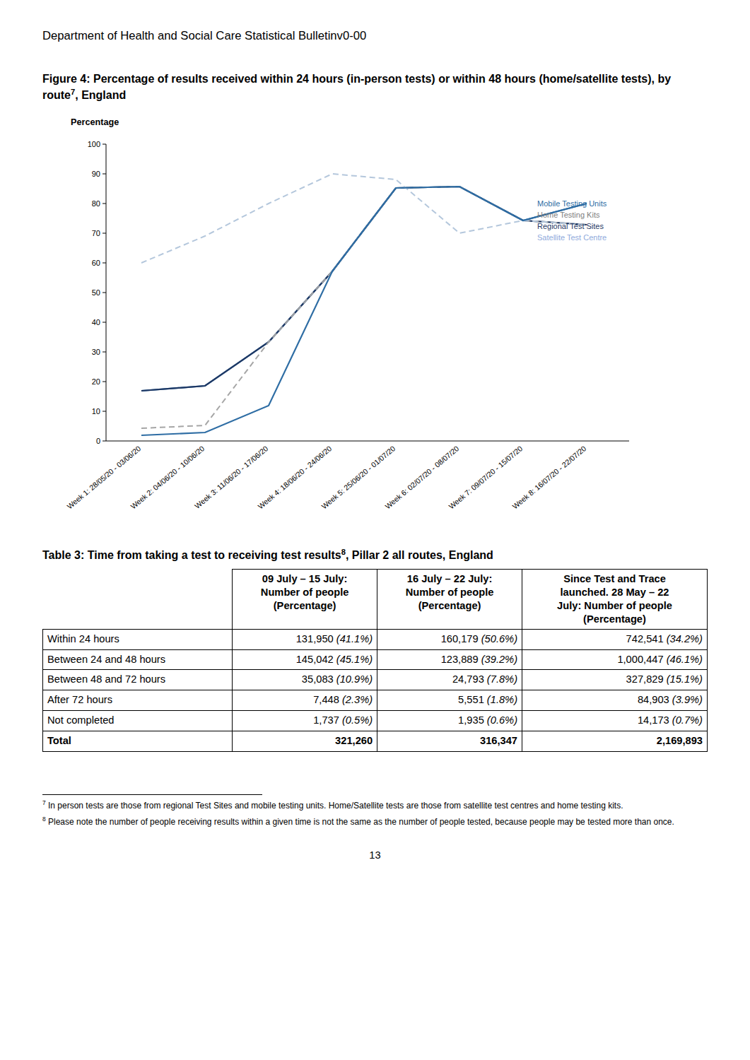Department of Health and Social Care Statistical Bulletinv0-00
Figure 4: Percentage of results received within 24 hours (in-person tests) or within 48 hours (home/satellite tests), by route7, England
Percentage
100 90 80 70 60 50 40 30 20 10 0 Mobile Testing Units Home Testing Kits Regional Test Sites Satellite Test Centre Week 1: 28/05/20 - 03/06/20 Week 2: 04/06/20 - 10/06/20 Week 3: 11/06/20 - 17/06/20 Week 4: 18/06/20 - 24/06/20 Week 5: 25/06/20 - 01/07/20 Week 6: 02/07/20 - 08/07/20 Week 7: 09/07/20 - 15/07/20 Week 8: 16/07/20 - 22/07/20
Table 3: Time from taking a test to receiving test results8, Pillar 2 all routes, England
| | 09 July – 15 July: Number of people (Percentage) | 16 July – 22 July: Number of people (Percentage) | Since Test and Trace launched. 28 May – 22 July: Number of people (Percentage) |
| --- | --- | --- | --- |
| Within 24 hours | 131,950 (41.1%) | 160,179 (50.6%) | 742,541 (34.2%) |
| Between 24 and 48 hours | 145,042 (45.1%) | 123,889 (39.2%) | 1,000,447 (46.1%) |
| Between 48 and 72 hours | 35,083 (10.9%) | 24,793 (7.8%) | 327,829 (15.1%) |
| After 72 hours | 7,448 (2.3%) | 5,551 (1.8%) | 84,903 (3.9%) |
| Not completed | 1,737 (0.5%) | 1,935 (0.6%) | 14,173 (0.7%) |
| Total | 321,260 | 316,347 | 2,169,893 |
7 In person tests are those from regional Test Sites and mobile testing units. Home/Satellite tests are those from satellite test centres and home testing kits.
8 Please note the number of people receiving results within a given time is not the same as the number of people tested, because people may be tested more than once.
13